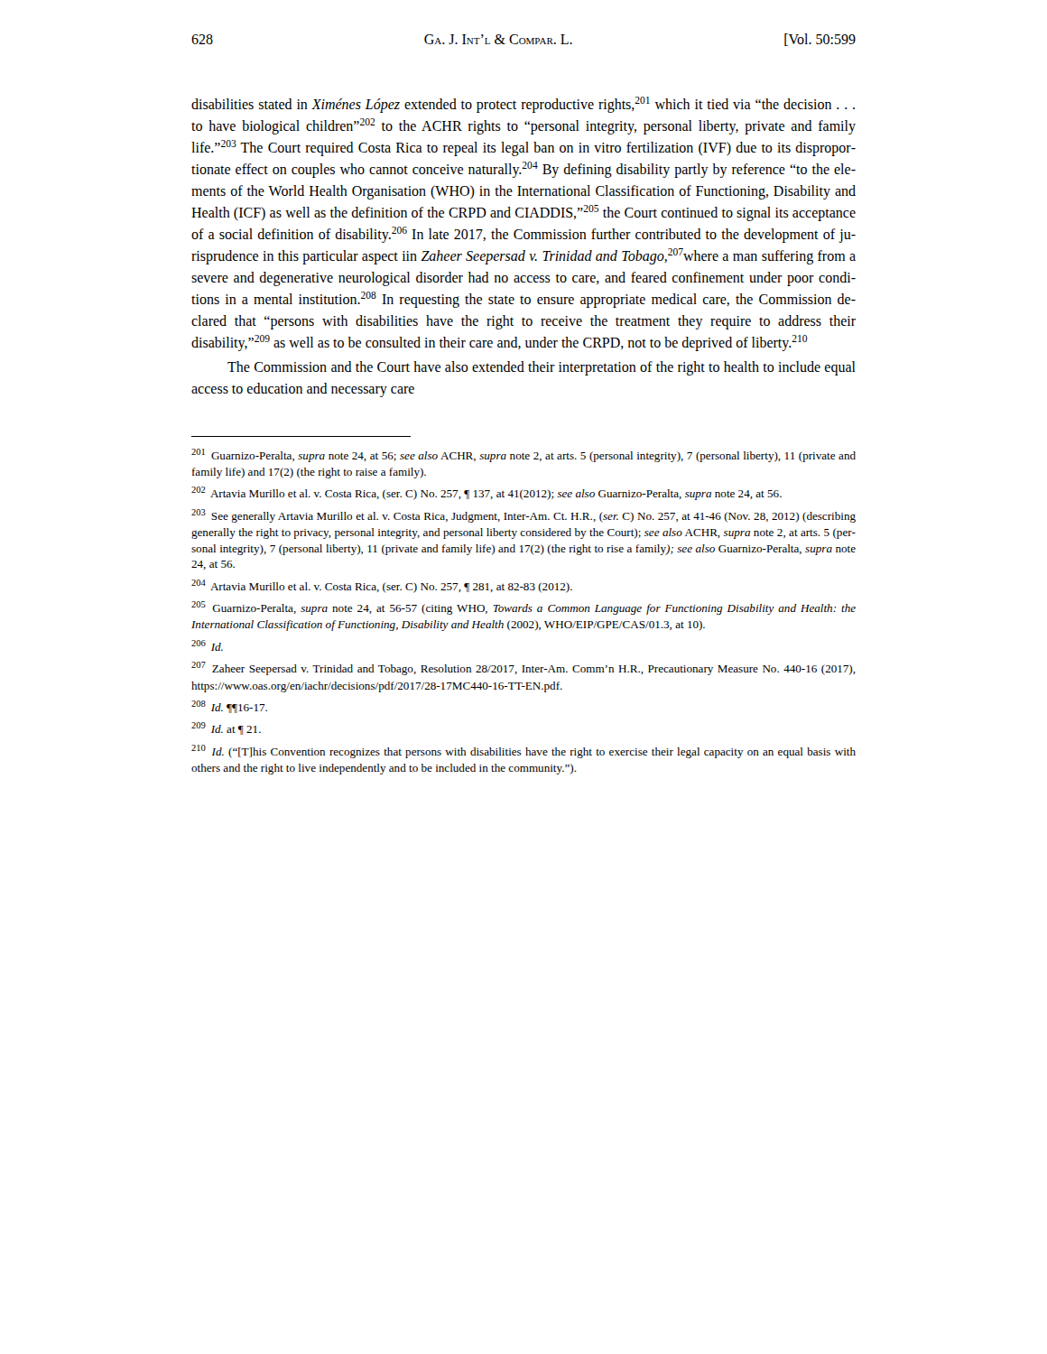628 Ga. J. Int’l & Compar. L. [Vol. 50:599
disabilities stated in Ximénes López extended to protect reproductive rights,201 which it tied via “the decision . . . to have biological children”202 to the ACHR rights to “personal integrity, personal liberty, private and family life.”203 The Court required Costa Rica to repeal its legal ban on in vitro fertilization (IVF) due to its disproportionate effect on couples who cannot conceive naturally.204 By defining disability partly by reference “to the elements of the World Health Organisation (WHO) in the International Classification of Functioning, Disability and Health (ICF) as well as the definition of the CRPD and CIADDIS,”205 the Court continued to signal its acceptance of a social definition of disability.206 In late 2017, the Commission further contributed to the development of jurisprudence in this particular aspect iin Zaheer Seepersad v. Trinidad and Tobago,207where a man suffering from a severe and degenerative neurological disorder had no access to care, and feared confinement under poor conditions in a mental institution.208 In requesting the state to ensure appropriate medical care, the Commission declared that “persons with disabilities have the right to receive the treatment they require to address their disability,”209 as well as to be consulted in their care and, under the CRPD, not to be deprived of liberty.210
The Commission and the Court have also extended their interpretation of the right to health to include equal access to education and necessary care
201 Guarnizo-Peralta, supra note 24, at 56; see also ACHR, supra note 2, at arts. 5 (personal integrity), 7 (personal liberty), 11 (private and family life) and 17(2) (the right to raise a family).
202 Artavia Murillo et al. v. Costa Rica, (ser. C) No. 257, ¶ 137, at 41(2012); see also Guarnizo-Peralta, supra note 24, at 56.
203 See generally Artavia Murillo et al. v. Costa Rica, Judgment, Inter-Am. Ct. H.R., (ser. C) No. 257, at 41-46 (Nov. 28, 2012) (describing generally the right to privacy, personal integrity, and personal liberty considered by the Court); see also ACHR, supra note 2, at arts. 5 (personal integrity), 7 (personal liberty), 11 (private and family life) and 17(2) (the right to rise a family); see also Guarnizo-Peralta, supra note 24, at 56.
204 Artavia Murillo et al. v. Costa Rica, (ser. C) No. 257, ¶ 281, at 82-83 (2012).
205 Guarnizo-Peralta, supra note 24, at 56-57 (citing WHO, Towards a Common Language for Functioning Disability and Health: the International Classification of Functioning, Disability and Health (2002), WHO/EIP/GPE/CAS/01.3, at 10).
206 Id.
207 Zaheer Seepersad v. Trinidad and Tobago, Resolution 28/2017, Inter-Am. Comm’n H.R., Precautionary Measure No. 440-16 (2017), https://www.oas.org/en/iachr/decisions/pdf/2017/28-17MC440-16-TT-EN.pdf.
208 Id. ¶¶16-17.
209 Id. at ¶ 21.
210 Id. (“[T]his Convention recognizes that persons with disabilities have the right to exercise their legal capacity on an equal basis with others and the right to live independently and to be included in the community.”).